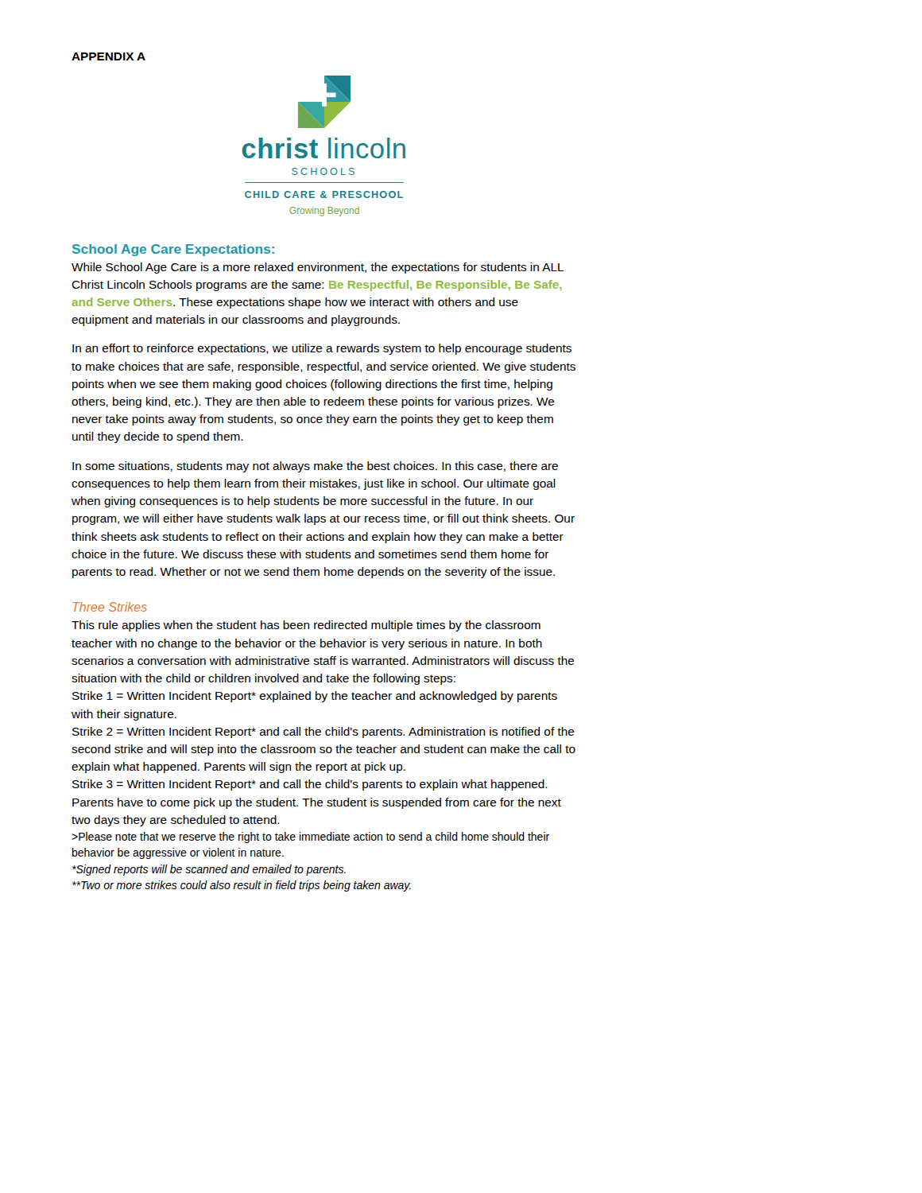APPENDIX A
christ lincoln
SCHOOLS
CHILD CARE & PRESCHOOL
Growing Beyond
School Age Care Expectations:
While School Age Care is a more relaxed environment, the expectations for students in ALL Christ Lincoln Schools programs are the same: Be Respectful, Be Responsible, Be Safe, and Serve Others. These expectations shape how we interact with others and use equipment and materials in our classrooms and playgrounds.
In an effort to reinforce expectations, we utilize a rewards system to help encourage students to make choices that are safe, responsible, respectful, and service oriented. We give students points when we see them making good choices (following directions the first time, helping others, being kind, etc.). They are then able to redeem these points for various prizes. We never take points away from students, so once they earn the points they get to keep them until they decide to spend them.
In some situations, students may not always make the best choices. In this case, there are consequences to help them learn from their mistakes, just like in school. Our ultimate goal when giving consequences is to help students be more successful in the future. In our program, we will either have students walk laps at our recess time, or fill out think sheets. Our think sheets ask students to reflect on their actions and explain how they can make a better choice in the future. We discuss these with students and sometimes send them home for parents to read. Whether or not we send them home depends on the severity of the issue.
Three Strikes
This rule applies when the student has been redirected multiple times by the classroom teacher with no change to the behavior or the behavior is very serious in nature. In both scenarios a conversation with administrative staff is warranted. Administrators will discuss the situation with the child or children involved and take the following steps:
Strike 1 = Written Incident Report* explained by the teacher and acknowledged by parents with their signature.
Strike 2 = Written Incident Report* and call the child's parents. Administration is notified of the second strike and will step into the classroom so the teacher and student can make the call to explain what happened. Parents will sign the report at pick up.
Strike 3 = Written Incident Report* and call the child's parents to explain what happened. Parents have to come pick up the student. The student is suspended from care for the next two days they are scheduled to attend.
>Please note that we reserve the right to take immediate action to send a child home should their behavior be aggressive or violent in nature.
*Signed reports will be scanned and emailed to parents.
**Two or more strikes could also result in field trips being taken away.